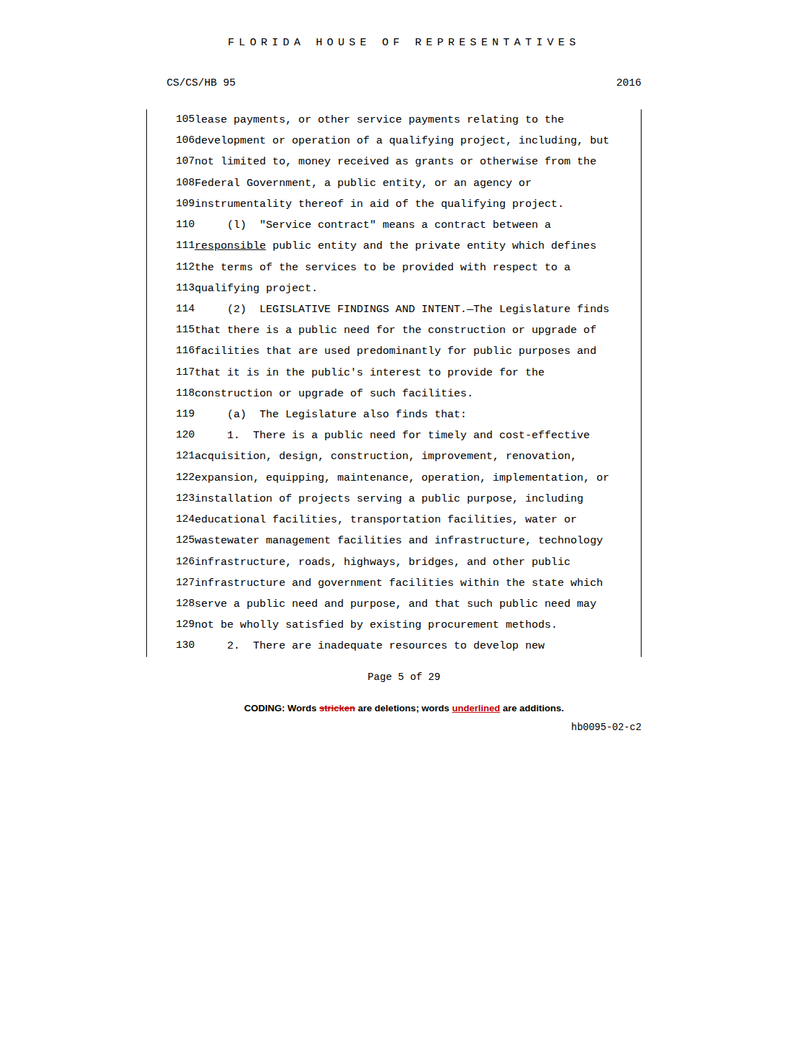FLORIDA HOUSE OF REPRESENTATIVES
CS/CS/HB 95 2016
| 105 | lease payments, or other service payments relating to the |
| 106 | development or operation of a qualifying project, including, but |
| 107 | not limited to, money received as grants or otherwise from the |
| 108 | Federal Government, a public entity, or an agency or |
| 109 | instrumentality thereof in aid of the qualifying project. |
| 110 | (l) "Service contract" means a contract between a |
| 111 | responsible public entity and the private entity which defines |
| 112 | the terms of the services to be provided with respect to a |
| 113 | qualifying project. |
| 114 | (2) LEGISLATIVE FINDINGS AND INTENT.—The Legislature finds |
| 115 | that there is a public need for the construction or upgrade of |
| 116 | facilities that are used predominantly for public purposes and |
| 117 | that it is in the public's interest to provide for the |
| 118 | construction or upgrade of such facilities. |
| 119 | (a) The Legislature also finds that: |
| 120 | 1. There is a public need for timely and cost-effective |
| 121 | acquisition, design, construction, improvement, renovation, |
| 122 | expansion, equipping, maintenance, operation, implementation, or |
| 123 | installation of projects serving a public purpose, including |
| 124 | educational facilities, transportation facilities, water or |
| 125 | wastewater management facilities and infrastructure, technology |
| 126 | infrastructure, roads, highways, bridges, and other public |
| 127 | infrastructure and government facilities within the state which |
| 128 | serve a public need and purpose, and that such public need may |
| 129 | not be wholly satisfied by existing procurement methods. |
| 130 | 2. There are inadequate resources to develop new |
Page 5 of 29
CODING: Words stricken are deletions; words underlined are additions.
hb0095-02-c2